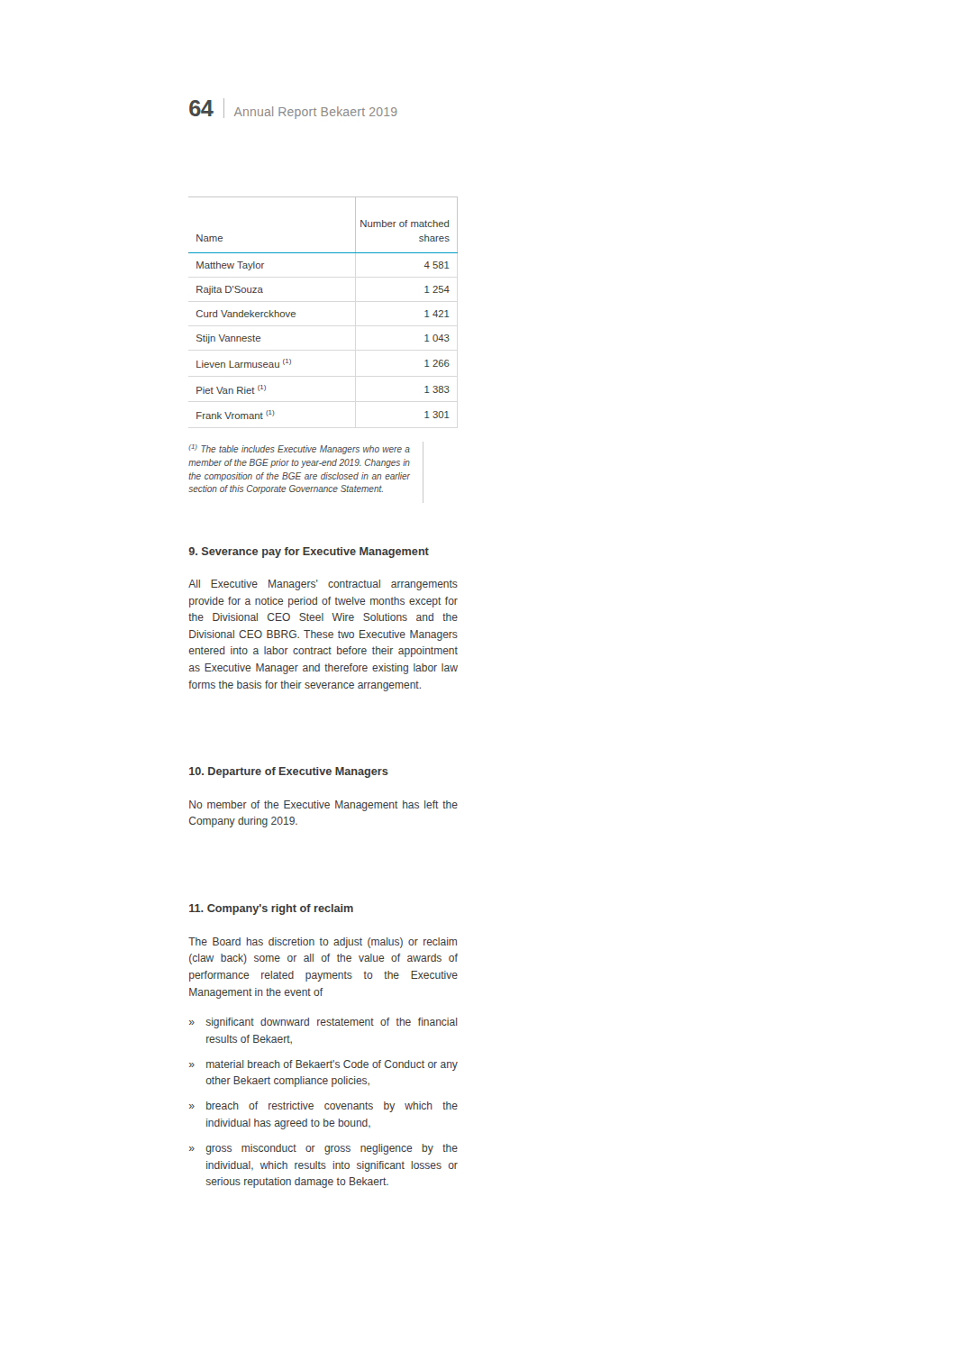64 Annual Report Bekaert 2019
| Name | Number of matched shares |
| --- | --- |
| Matthew Taylor | 4 581 |
| Rajita D'Souza | 1 254 |
| Curd Vandekerckhove | 1 421 |
| Stijn Vanneste | 1 043 |
| Lieven Larmuseau (1) | 1 266 |
| Piet Van Riet (1) | 1 383 |
| Frank Vromant (1) | 1 301 |
(1) The table includes Executive Managers who were a member of the BGE prior to year-end 2019. Changes in the composition of the BGE are disclosed in an earlier section of this Corporate Governance Statement.
9. Severance pay for Executive Management
All Executive Managers' contractual arrangements provide for a notice period of twelve months except for the Divisional CEO Steel Wire Solutions and the Divisional CEO BBRG. These two Executive Managers entered into a labor contract before their appointment as Executive Manager and therefore existing labor law forms the basis for their severance arrangement.
10. Departure of Executive Managers
No member of the Executive Management has left the Company during 2019.
11. Company's right of reclaim
The Board has discretion to adjust (malus) or reclaim (claw back) some or all of the value of awards of performance related payments to the Executive Management in the event of
significant downward restatement of the financial results of Bekaert,
material breach of Bekaert's Code of Conduct or any other Bekaert compliance policies,
breach of restrictive covenants by which the individual has agreed to be bound,
gross misconduct or gross negligence by the individual, which results into significant losses or serious reputation damage to Bekaert.